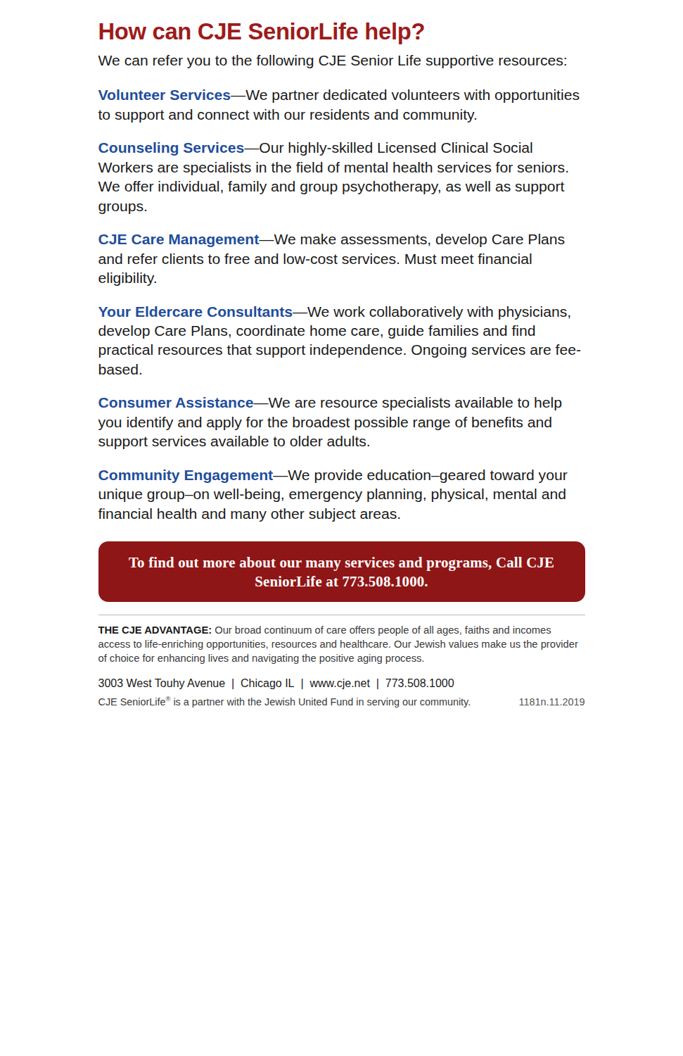How can CJE SeniorLife help?
We can refer you to the following CJE Senior Life supportive resources:
Volunteer Services—We partner dedicated volunteers with opportunities to support and connect with our residents and community.
Counseling Services—Our highly-skilled Licensed Clinical Social Workers are specialists in the field of mental health services for seniors. We offer individual, family and group psychotherapy, as well as support groups.
CJE Care Management—We make assessments, develop Care Plans and refer clients to free and low-cost services. Must meet financial eligibility.
Your Eldercare Consultants—We work collaboratively with physicians, develop Care Plans, coordinate home care, guide families and find practical resources that support independence. Ongoing services are fee-based.
Consumer Assistance—We are resource specialists available to help you identify and apply for the broadest possible range of benefits and support services available to older adults.
Community Engagement—We provide education–geared toward your unique group–on well-being, emergency planning, physical, mental and financial health and many other subject areas.
To find out more about our many services and programs, Call CJE SeniorLife at 773.508.1000.
THE CJE ADVANTAGE: Our broad continuum of care offers people of all ages, faiths and incomes access to life-enriching opportunities, resources and healthcare. Our Jewish values make us the provider of choice for enhancing lives and navigating the positive aging process.
3003 West Touhy Avenue | Chicago IL | www.cje.net | 773.508.1000
CJE SeniorLife® is a partner with the Jewish United Fund in serving our community.
1181n.11.2019